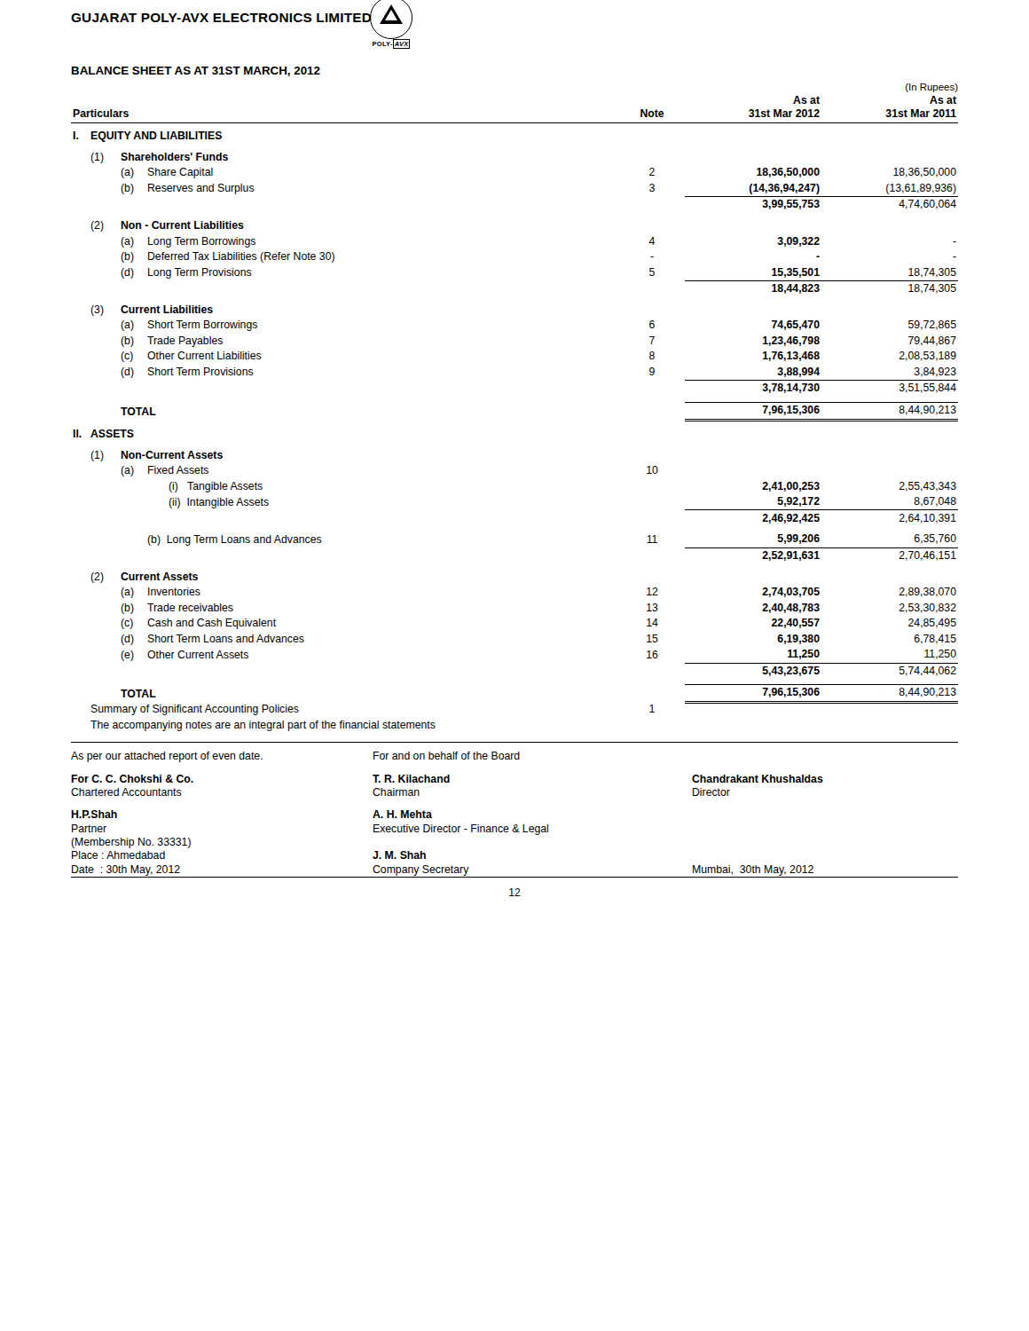GUJARAT POLY-AVX ELECTRONICS LIMITED
POLY-AVX
BALANCE SHEET AS AT 31ST MARCH, 2012
(In Rupees)
| Particulars | Note | As at 31st Mar 2012 | As at 31st Mar 2011 |
| --- | --- | --- | --- |
| I. | EQUITY AND LIABILITIES | | | |
| | (1) | Shareholders' Funds | | | |
| | | (a) | Share Capital | 2 | 18,36,50,000 | 18,36,50,000 |
| | | (b) | Reserves and Surplus | 3 | (14,36,94,247) | (13,61,89,936) |
| | | | | | 3,99,55,753 | 4,74,60,064 |
| | (2) | Non - Current Liabilities | | | |
| | | (a) | Long Term Borrowings | 4 | 3,09,322 | - |
| | | (b) | Deferred Tax Liabilities (Refer Note 30) | - | - | - |
| | | (d) | Long Term Provisions | 5 | 15,35,501 | 18,74,305 |
| | | | | | 18,44,823 | 18,74,305 |
| | (3) | Current Liabilities | | | |
| | | (a) | Short Term Borrowings | 6 | 74,65,470 | 59,72,865 |
| | | (b) | Trade Payables | 7 | 1,23,46,798 | 79,44,867 |
| | | (c) | Other Current Liabilities | 8 | 1,76,13,468 | 2,08,53,189 |
| | | (d) | Short Term Provisions | 9 | 3,88,994 | 3,84,923 |
| | | | | | 3,78,14,730 | 3,51,55,844 |
| | | TOTAL | | 7,96,15,306 | 8,44,90,213 |
| II. | ASSETS | | | |
| | (1) | Non-Current Assets | | | |
| | | (a) | Fixed Assets | 10 | | |
| | | | (i) Tangible Assets | | 2,41,00,253 | 2,55,43,343 |
| | | | (ii) Intangible Assets | | 5,92,172 | 8,67,048 |
| | | | | | 2,46,92,425 | 2,64,10,391 |
| | | | (b) Long Term Loans and Advances | 11 | 5,99,206 | 6,35,760 |
| | | | | | 2,52,91,631 | 2,70,46,151 |
| | (2) | Current Assets | | | |
| | | (a) | Inventories | 12 | 2,74,03,705 | 2,89,38,070 |
| | | (b) | Trade receivables | 13 | 2,40,48,783 | 2,53,30,832 |
| | | (c) | Cash and Cash Equivalent | 14 | 22,40,557 | 24,85,495 |
| | | (d) | Short Term Loans and Advances | 15 | 6,19,380 | 6,78,415 |
| | | (e) | Other Current Assets | 16 | 11,250 | 11,250 |
| | | | | | 5,43,23,675 | 5,74,44,062 |
| | | TOTAL | | 7,96,15,306 | 8,44,90,213 |
| | Summary of Significant Accounting Policies | 1 | | |
| | The accompanying notes are an integral part of the financial statements |
| As per our attached report of even date. | For and on behalf of the Board |
| For C. C. Chokshi & Co. | T. R. Kilachand | Chandrakant Khushaldas |
| Chartered Accountants | Chairman | Director |
| H.P.Shah | A. H. Mehta |
| Partner | Executive Director - Finance & Legal |
| (Membership No. 33331) | |
| Place : Ahmedabad | J. M. Shah | |
| Date : 30th May, 2012 | Company Secretary | Mumbai, 30th May, 2012 |
12